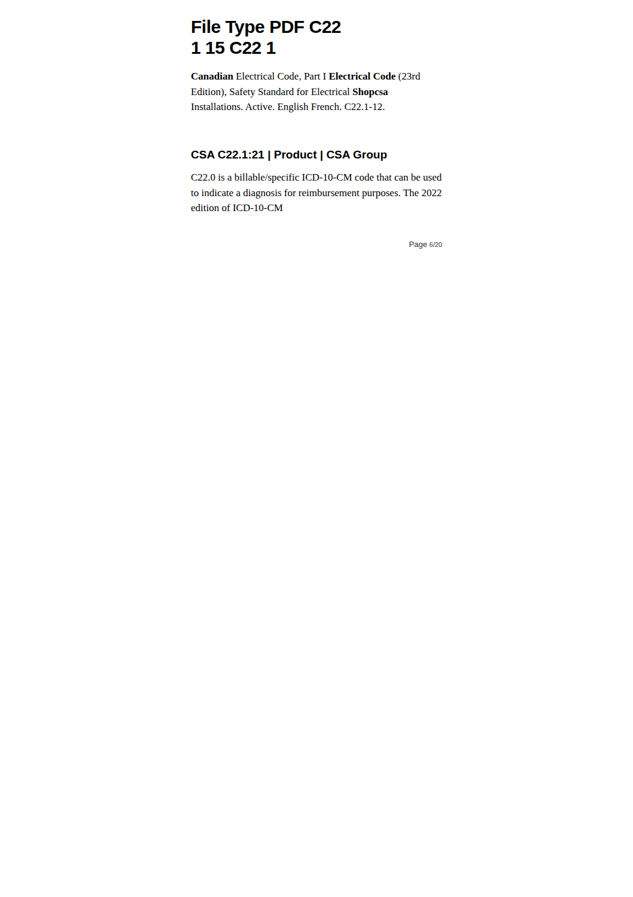File Type PDF C22
1 15 C22 1
Canadian Electrical Code, Part I Electrical Code (23rd Edition), Safety Standard for Electrical Shopcsa Installations. Active. English French. C22.1-12.
CSA C22.1:21 | Product | CSA Group
C22.0 is a billable/specific ICD-10-CM code that can be used to indicate a diagnosis for reimbursement purposes. The 2022 edition of ICD-10-CM
Page 6/20